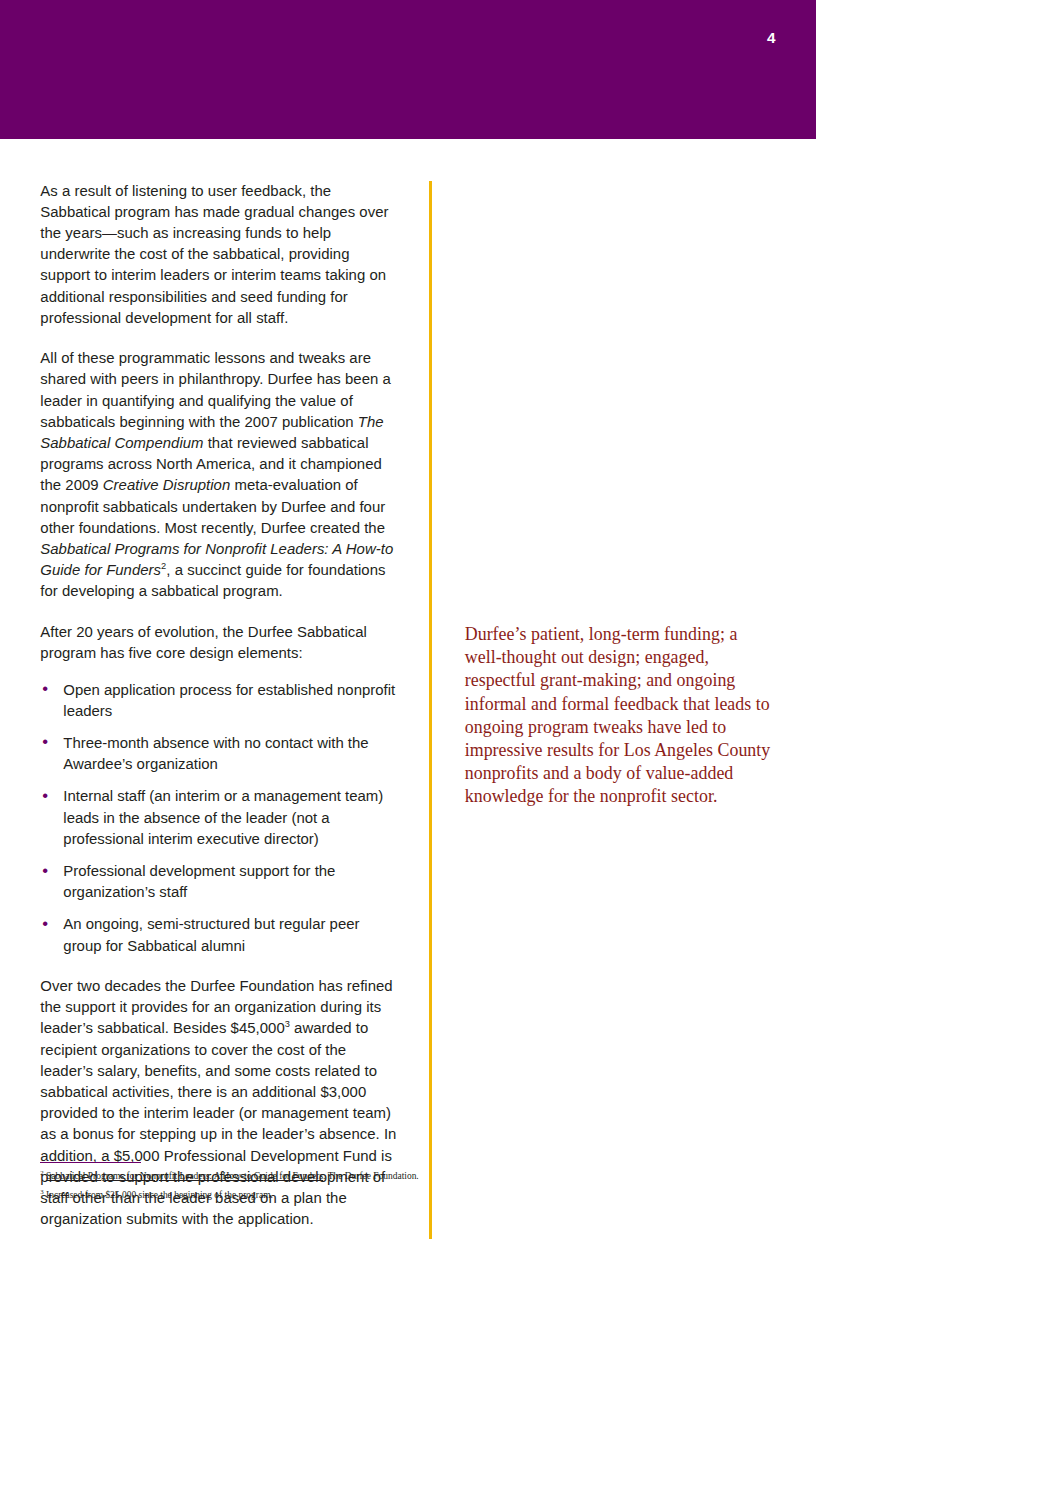4
As a result of listening to user feedback, the Sabbatical program has made gradual changes over the years—such as increasing funds to help underwrite the cost of the sabbatical, providing support to interim leaders or interim teams taking on additional responsibilities and seed funding for professional development for all staff.
All of these programmatic lessons and tweaks are shared with peers in philanthropy. Durfee has been a leader in quantifying and qualifying the value of sabbaticals beginning with the 2007 publication The Sabbatical Compendium that reviewed sabbatical programs across North America, and it championed the 2009 Creative Disruption meta-evaluation of nonprofit sabbaticals undertaken by Durfee and four other foundations. Most recently, Durfee created the Sabbatical Programs for Nonprofit Leaders: A How-to Guide for Funders2, a succinct guide for foundations for developing a sabbatical program.
After 20 years of evolution, the Durfee Sabbatical program has five core design elements:
Open application process for established nonprofit leaders
Three-month absence with no contact with the Awardee’s organization
Internal staff (an interim or a management team) leads in the absence of the leader (not a professional interim executive director)
Professional development support for the organization’s staff
An ongoing, semi-structured but regular peer group for Sabbatical alumni
Over two decades the Durfee Foundation has refined the support it provides for an organization during its leader’s sabbatical. Besides $45,0003 awarded to recipient organizations to cover the cost of the leader’s salary, benefits, and some costs related to sabbatical activities, there is an additional $3,000 provided to the interim leader (or management team) as a bonus for stepping up in the leader’s absence. In addition, a $5,000 Professional Development Fund is provided to support the professional development of staff other than the leader based on a plan the organization submits with the application.
Durfee’s patient, long-term funding; a well-thought out design; engaged, respectful grant-making; and ongoing informal and formal feedback that leads to ongoing program tweaks have led to impressive results for Los Angeles County nonprofits and a body of value-added knowledge for the nonprofit sector.
2 Sabbatical Programs for Nonprofit Leaders: A How-to Guide for Funders. The Durfee Foundation.
3 Increased from $25,000 since the beginning of the program.